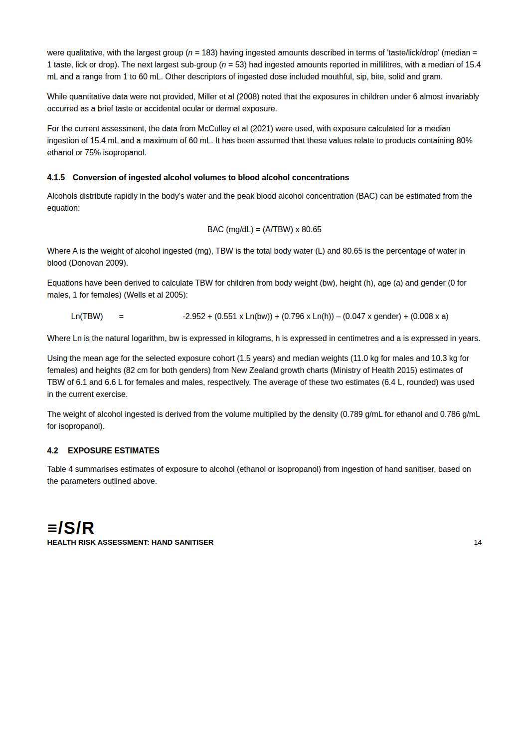were qualitative, with the largest group (n = 183) having ingested amounts described in terms of 'taste/lick/drop' (median = 1 taste, lick or drop). The next largest sub-group (n = 53) had ingested amounts reported in millilitres, with a median of 15.4 mL and a range from 1 to 60 mL. Other descriptors of ingested dose included mouthful, sip, bite, solid and gram.
While quantitative data were not provided, Miller et al (2008) noted that the exposures in children under 6 almost invariably occurred as a brief taste or accidental ocular or dermal exposure.
For the current assessment, the data from McCulley et al (2021) were used, with exposure calculated for a median ingestion of 15.4 mL and a maximum of 60 mL. It has been assumed that these values relate to products containing 80% ethanol or 75% isopropanol.
4.1.5 Conversion of ingested alcohol volumes to blood alcohol concentrations
Alcohols distribute rapidly in the body's water and the peak blood alcohol concentration (BAC) can be estimated from the equation:
BAC (mg/dL) = (A/TBW) x 80.65
Where A is the weight of alcohol ingested (mg), TBW is the total body water (L) and 80.65 is the percentage of water in blood (Donovan 2009).
Equations have been derived to calculate TBW for children from body weight (bw), height (h), age (a) and gender (0 for males, 1 for females) (Wells et al 2005):
Ln(TBW)
=
-2.952 + (0.551 x Ln(bw)) + (0.796 x Ln(h)) – (0.047 x gender) + (0.008 x a)
Where Ln is the natural logarithm, bw is expressed in kilograms, h is expressed in centimetres and a is expressed in years.
Using the mean age for the selected exposure cohort (1.5 years) and median weights (11.0 kg for males and 10.3 kg for females) and heights (82 cm for both genders) from New Zealand growth charts (Ministry of Health 2015) estimates of TBW of 6.1 and 6.6 L for females and males, respectively. The average of these two estimates (6.4 L, rounded) was used in the current exercise.
The weight of alcohol ingested is derived from the volume multiplied by the density (0.789 g/mL for ethanol and 0.786 g/mL for isopropanol).
4.2 Exposure estimates
Table 4 summarises estimates of exposure to alcohol (ethanol or isopropanol) from ingestion of hand sanitiser, based on the parameters outlined above.
≡/S/R
Health Risk Assessment: Hand Sanitiser 14